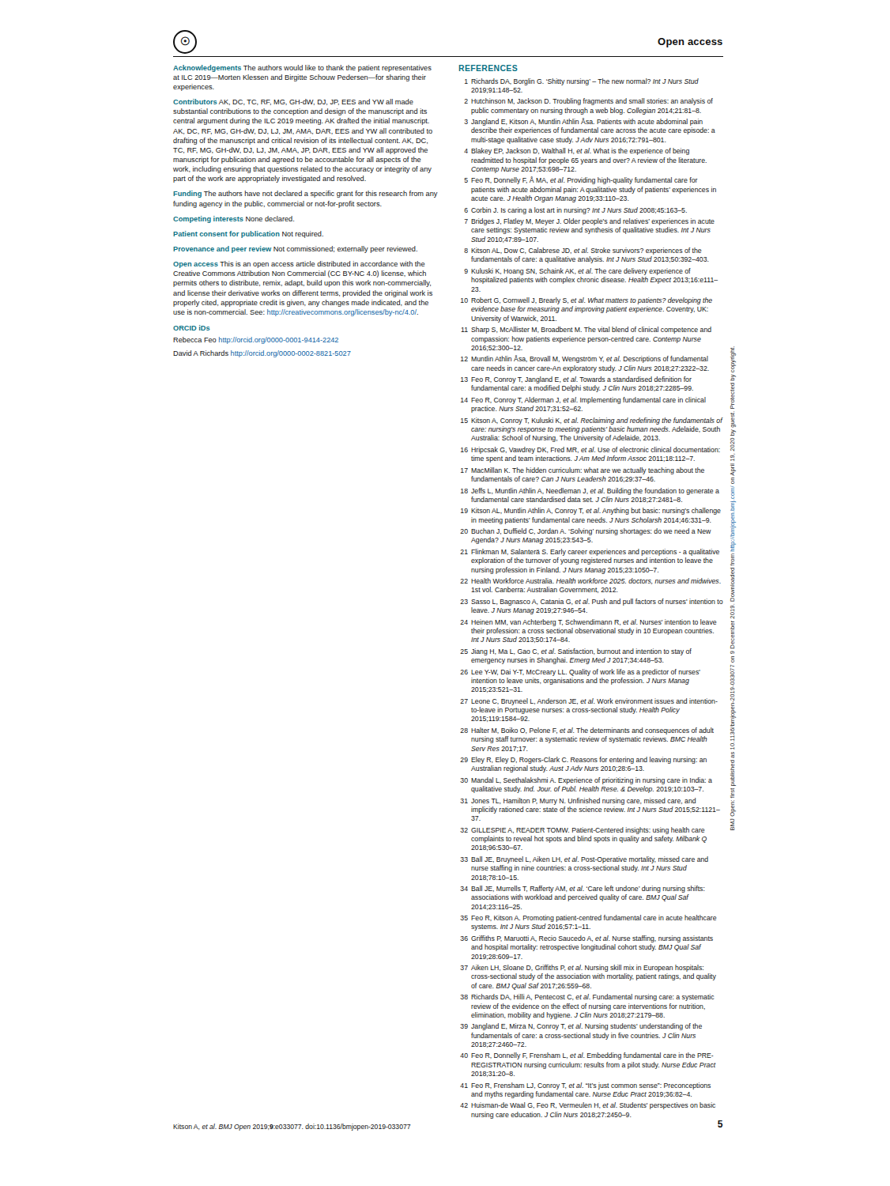BMJ Open: first published as 10.1136/bmjopen-2019-033077 on 9 December 2019. Downloaded from http://bmjopen.bmj.com/ on April 19, 2020 by guest. Protected by copyright.
☉
Open access
Acknowledgements The authors would like to thank the patient representatives at ILC 2019—Morten Klessen and Birgitte Schouw Pedersen—for sharing their experiences.
Contributors AK, DC, TC, RF, MG, GH-dW, DJ, JP, EES and YW all made substantial contributions to the conception and design of the manuscript and its central argument during the ILC 2019 meeting. AK drafted the initial manuscript. AK, DC, RF, MG, GH-dW, DJ, LJ, JM, AMA, DAR, EES and YW all contributed to drafting of the manuscript and critical revision of its intellectual content. AK, DC, TC, RF, MG, GH-dW, DJ, LJ, JM, AMA, JP, DAR, EES and YW all approved the manuscript for publication and agreed to be accountable for all aspects of the work, including ensuring that questions related to the accuracy or integrity of any part of the work are appropriately investigated and resolved.
Funding The authors have not declared a specific grant for this research from any funding agency in the public, commercial or not-for-profit sectors.
Competing interests None declared.
Patient consent for publication Not required.
Provenance and peer review Not commissioned; externally peer reviewed.
Open access This is an open access article distributed in accordance with the Creative Commons Attribution Non Commercial (CC BY-NC 4.0) license, which permits others to distribute, remix, adapt, build upon this work non-commercially, and license their derivative works on different terms, provided the original work is properly cited, appropriate credit is given, any changes made indicated, and the use is non-commercial. See: http://creativecommons.org/licenses/by-nc/4.0/.
ORCID iDs
Rebecca Feo http://orcid.org/0000-0001-9414-2242
David A Richards http://orcid.org/0000-0002-8821-5027
References
Richards DA, Borglin G. ‘Shitty nursing’ – The new normal? Int J Nurs Stud 2019;91:148–52.
Hutchinson M, Jackson D. Troubling fragments and small stories: an analysis of public commentary on nursing through a web blog. Collegian 2014;21:81–8.
Jangland E, Kitson A, Muntlin Athlin Åsa. Patients with acute abdominal pain describe their experiences of fundamental care across the acute care episode: a multi-stage qualitative case study. J Adv Nurs 2016;72:791–801.
Blakey EP, Jackson D, Walthall H, et al. What is the experience of being readmitted to hospital for people 65 years and over? A review of the literature. Contemp Nurse 2017;53:698–712.
Feo R, Donnelly F, Å MA, et al. Providing high-quality fundamental care for patients with acute abdominal pain: A qualitative study of patients’ experiences in acute care. J Health Organ Manag 2019;33:110–23.
Corbin J. Is caring a lost art in nursing? Int J Nurs Stud 2008;45:163–5.
Bridges J, Flatley M, Meyer J. Older people's and relatives’ experiences in acute care settings: Systematic review and synthesis of qualitative studies. Int J Nurs Stud 2010;47:89–107.
Kitson AL, Dow C, Calabrese JD, et al. Stroke survivors? experiences of the fundamentals of care: a qualitative analysis. Int J Nurs Stud 2013;50:392–403.
Kuluski K, Hoang SN, Schaink AK, et al. The care delivery experience of hospitalized patients with complex chronic disease. Health Expect 2013;16:e111–23.
Robert G, Cornwell J, Brearly S, et al. What matters to patients? developing the evidence base for measuring and improving patient experience. Coventry, UK: University of Warwick, 2011.
Sharp S, McAllister M, Broadbent M. The vital blend of clinical competence and compassion: how patients experience person-centred care. Contemp Nurse 2016;52:300–12.
Muntlin Athlin Åsa, Brovall M, Wengström Y, et al. Descriptions of fundamental care needs in cancer care-An exploratory study. J Clin Nurs 2018;27:2322–32.
Feo R, Conroy T, Jangland E, et al. Towards a standardised definition for fundamental care: a modified Delphi study. J Clin Nurs 2018;27:2285–99.
Feo R, Conroy T, Alderman J, et al. Implementing fundamental care in clinical practice. Nurs Stand 2017;31:52–62.
Kitson A, Conroy T, Kuluski K, et al. Reclaiming and redefining the fundamentals of care: nursing's response to meeting patients' basic human needs. Adelaide, South Australia: School of Nursing, The University of Adelaide, 2013.
Hripcsak G, Vawdrey DK, Fred MR, et al. Use of electronic clinical documentation: time spent and team interactions. J Am Med Inform Assoc 2011;18:112–7.
MacMillan K. The hidden curriculum: what are we actually teaching about the fundamentals of care? Can J Nurs Leadersh 2016;29:37–46.
Jeffs L, Muntlin Athlin A, Needleman J, et al. Building the foundation to generate a fundamental care standardised data set. J Clin Nurs 2018;27:2481–8.
Kitson AL, Muntlin Athlin A, Conroy T, et al. Anything but basic: nursing's challenge in meeting patients' fundamental care needs. J Nurs Scholarsh 2014;46:331–9.
Buchan J, Duffield C, Jordan A. ‘Solving’ nursing shortages: do we need a New Agenda? J Nurs Manag 2015;23:543–5.
Flinkman M, Salanterä S. Early career experiences and perceptions - a qualitative exploration of the turnover of young registered nurses and intention to leave the nursing profession in Finland. J Nurs Manag 2015;23:1050–7.
Health Workforce Australia. Health workforce 2025. doctors, nurses and midwives. 1st vol. Canberra: Australian Government, 2012.
Sasso L, Bagnasco A, Catania G, et al. Push and pull factors of nurses' intention to leave. J Nurs Manag 2019;27:946–54.
Heinen MM, van Achterberg T, Schwendimann R, et al. Nurses' intention to leave their profession: a cross sectional observational study in 10 European countries. Int J Nurs Stud 2013;50:174–84.
Jiang H, Ma L, Gao C, et al. Satisfaction, burnout and intention to stay of emergency nurses in Shanghai. Emerg Med J 2017;34:448–53.
Lee Y-W, Dai Y-T, McCreary LL. Quality of work life as a predictor of nurses' intention to leave units, organisations and the profession. J Nurs Manag 2015;23:521–31.
Leone C, Bruyneel L, Anderson JE, et al. Work environment issues and intention-to-leave in Portuguese nurses: a cross-sectional study. Health Policy 2015;119:1584–92.
Halter M, Boiko O, Pelone F, et al. The determinants and consequences of adult nursing staff turnover: a systematic review of systematic reviews. BMC Health Serv Res 2017;17.
Eley R, Eley D, Rogers-Clark C. Reasons for entering and leaving nursing: an Australian regional study. Aust J Adv Nurs 2010;28:6–13.
Mandal L, Seethalakshmi A. Experience of prioritizing in nursing care in India: a qualitative study. Ind. Jour. of Publ. Health Rese. & Develop. 2019;10:103–7.
Jones TL, Hamilton P, Murry N. Unfinished nursing care, missed care, and implicitly rationed care: state of the science review. Int J Nurs Stud 2015;52:1121–37.
GILLESPIE A, READER TOMW. Patient-Centered insights: using health care complaints to reveal hot spots and blind spots in quality and safety. Milbank Q 2018;96:530–67.
Ball JE, Bruyneel L, Aiken LH, et al. Post-Operative mortality, missed care and nurse staffing in nine countries: a cross-sectional study. Int J Nurs Stud 2018;78:10–15.
Ball JE, Murrells T, Rafferty AM, et al. ‘Care left undone’ during nursing shifts: associations with workload and perceived quality of care. BMJ Qual Saf 2014;23:116–25.
Feo R, Kitson A. Promoting patient-centred fundamental care in acute healthcare systems. Int J Nurs Stud 2016;57:1–11.
Griffiths P, Maruotti A, Recio Saucedo A, et al. Nurse staffing, nursing assistants and hospital mortality: retrospective longitudinal cohort study. BMJ Qual Saf 2019;28:609–17.
Aiken LH, Sloane D, Griffiths P, et al. Nursing skill mix in European hospitals: cross-sectional study of the association with mortality, patient ratings, and quality of care. BMJ Qual Saf 2017;26:559–68.
Richards DA, Hilli A, Pentecost C, et al. Fundamental nursing care: a systematic review of the evidence on the effect of nursing care interventions for nutrition, elimination, mobility and hygiene. J Clin Nurs 2018;27:2179–88.
Jangland E, Mirza N, Conroy T, et al. Nursing students' understanding of the fundamentals of care: a cross-sectional study in five countries. J Clin Nurs 2018;27:2460–72.
Feo R, Donnelly F, Frensham L, et al. Embedding fundamental care in the PRE-REGISTRATION nursing curriculum: results from a pilot study. Nurse Educ Pract 2018;31:20–8.
Feo R, Frensham LJ, Conroy T, et al. “It’s just common sense”: Preconceptions and myths regarding fundamental care. Nurse Educ Pract 2019;36:82–4.
Huisman-de Waal G, Feo R, Vermeulen H, et al. Students' perspectives on basic nursing care education. J Clin Nurs 2018;27:2450–9.
Kitson A, et al. BMJ Open 2019;9:e033077. doi:10.1136/bmjopen-2019-033077
5